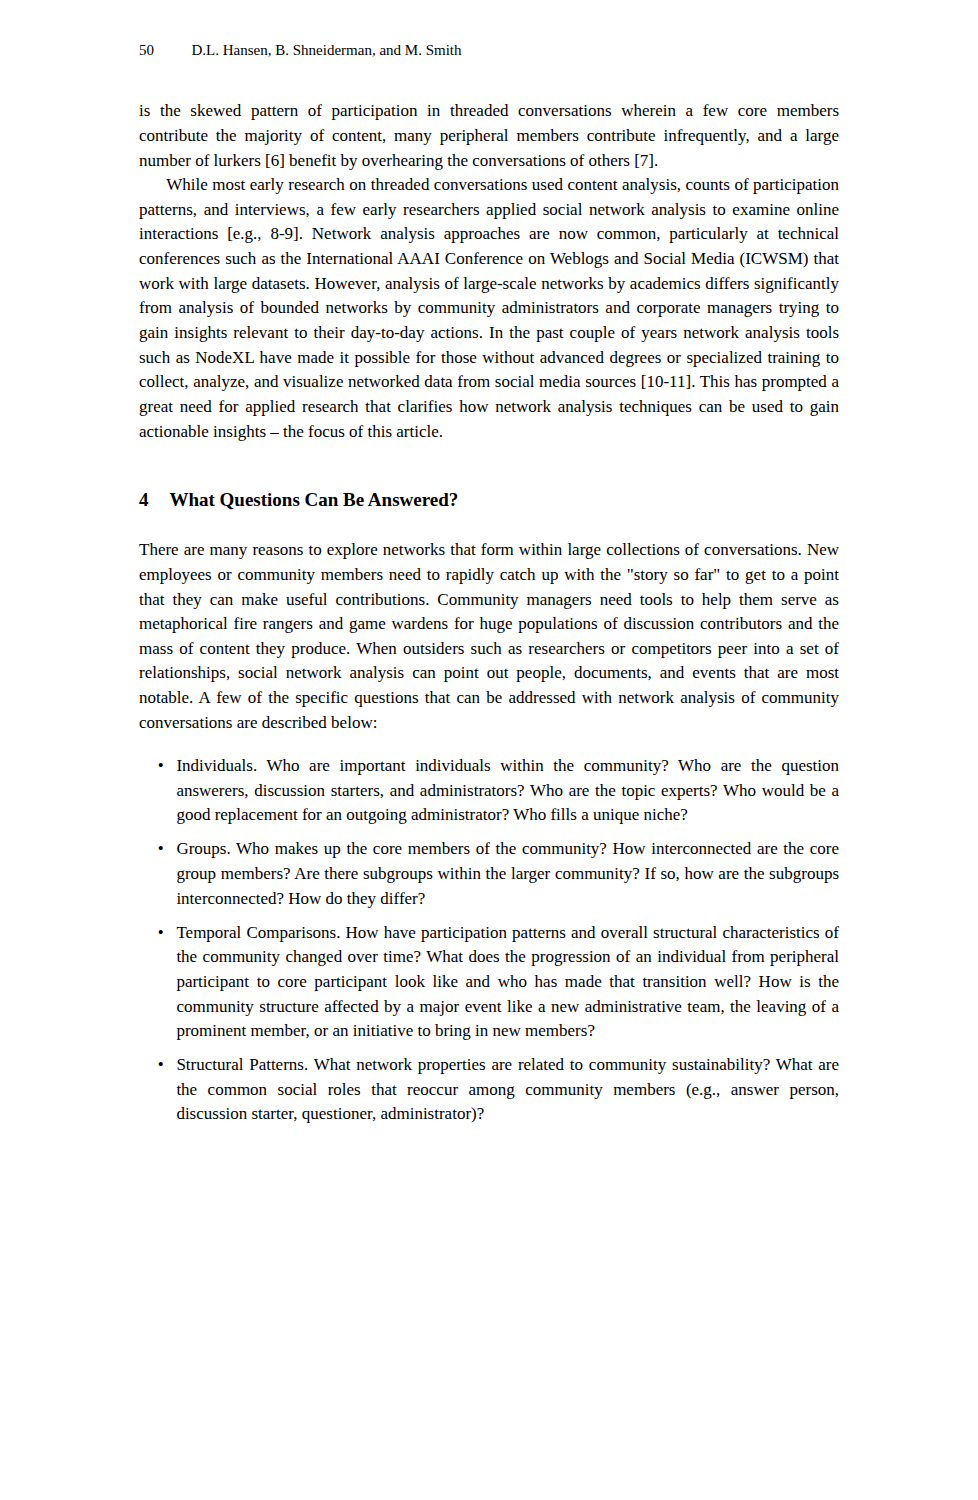50 D.L. Hansen, B. Shneiderman, and M. Smith
is the skewed pattern of participation in threaded conversations wherein a few core members contribute the majority of content, many peripheral members contribute infrequently, and a large number of lurkers [6] benefit by overhearing the conversations of others [7].
While most early research on threaded conversations used content analysis, counts of participation patterns, and interviews, a few early researchers applied social network analysis to examine online interactions [e.g., 8-9]. Network analysis approaches are now common, particularly at technical conferences such as the International AAAI Conference on Weblogs and Social Media (ICWSM) that work with large datasets. However, analysis of large-scale networks by academics differs significantly from analysis of bounded networks by community administrators and corporate managers trying to gain insights relevant to their day-to-day actions. In the past couple of years network analysis tools such as NodeXL have made it possible for those without advanced degrees or specialized training to collect, analyze, and visualize networked data from social media sources [10-11]. This has prompted a great need for applied research that clarifies how network analysis techniques can be used to gain actionable insights – the focus of this article.
4 What Questions Can Be Answered?
There are many reasons to explore networks that form within large collections of conversations. New employees or community members need to rapidly catch up with the "story so far" to get to a point that they can make useful contributions. Community managers need tools to help them serve as metaphorical fire rangers and game wardens for huge populations of discussion contributors and the mass of content they produce. When outsiders such as researchers or competitors peer into a set of relationships, social network analysis can point out people, documents, and events that are most notable. A few of the specific questions that can be addressed with network analysis of community conversations are described below:
Individuals. Who are important individuals within the community? Who are the question answerers, discussion starters, and administrators? Who are the topic experts? Who would be a good replacement for an outgoing administrator? Who fills a unique niche?
Groups. Who makes up the core members of the community? How interconnected are the core group members? Are there subgroups within the larger community? If so, how are the subgroups interconnected? How do they differ?
Temporal Comparisons. How have participation patterns and overall structural characteristics of the community changed over time? What does the progression of an individual from peripheral participant to core participant look like and who has made that transition well? How is the community structure affected by a major event like a new administrative team, the leaving of a prominent member, or an initiative to bring in new members?
Structural Patterns. What network properties are related to community sustainability? What are the common social roles that reoccur among community members (e.g., answer person, discussion starter, questioner, administrator)?